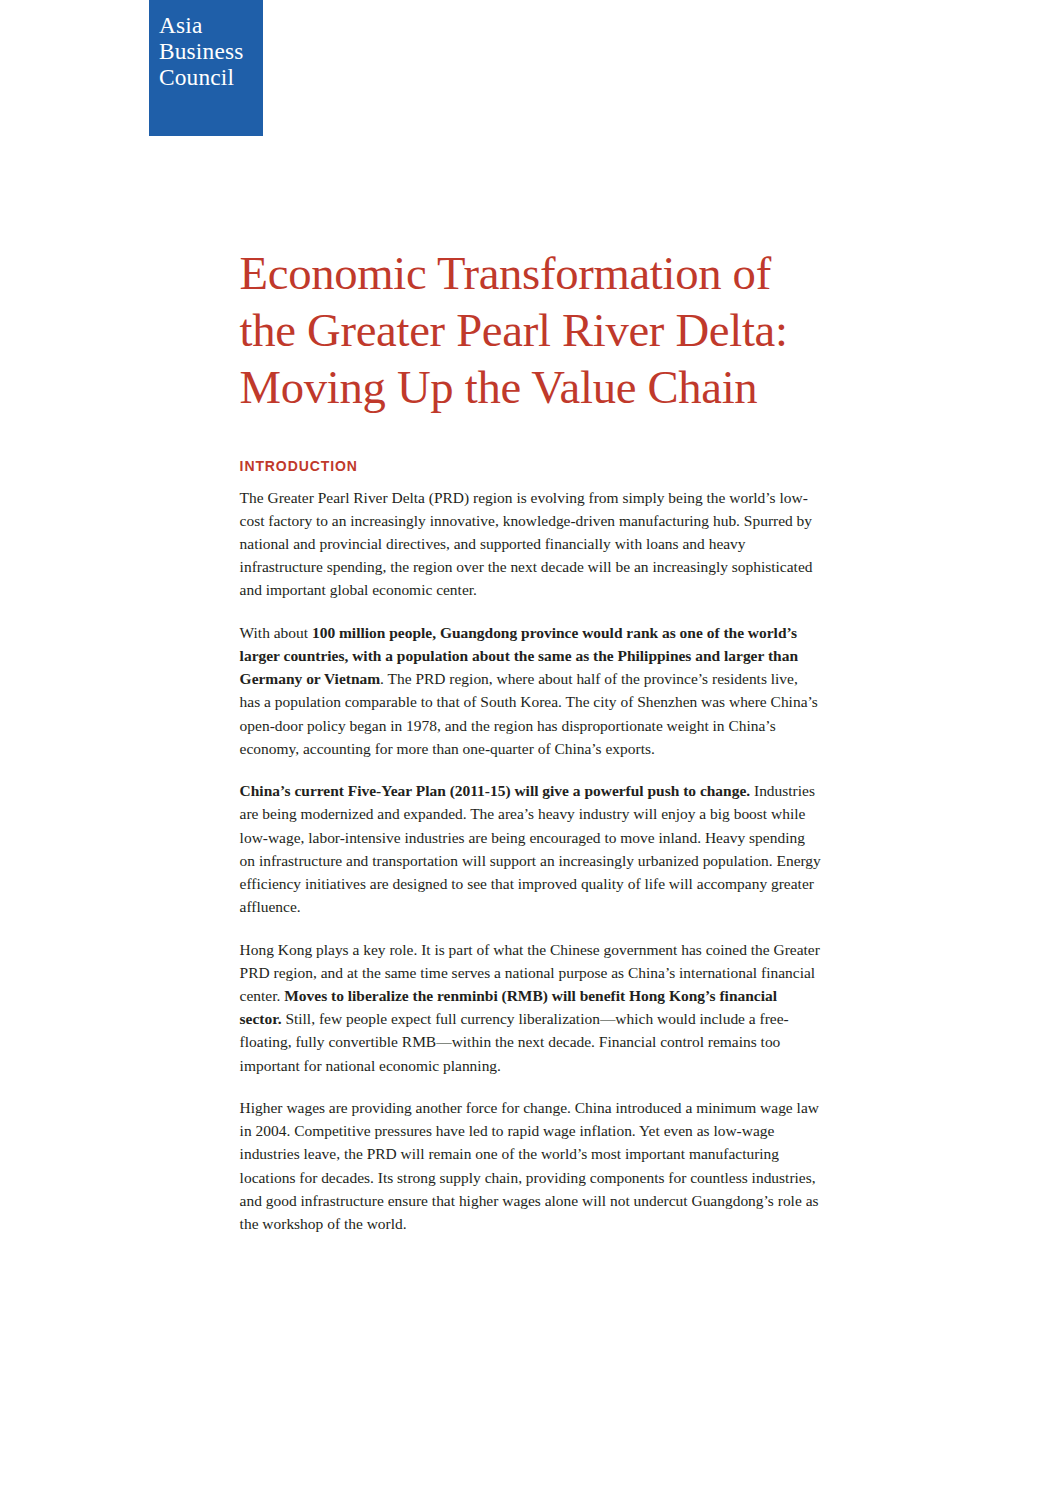Asia Business Council
Economic Transformation of the Greater Pearl River Delta: Moving Up the Value Chain
Introduction
The Greater Pearl River Delta (PRD) region is evolving from simply being the world’s low-cost factory to an increasingly innovative, knowledge-driven manufacturing hub. Spurred by national and provincial directives, and supported financially with loans and heavy infrastructure spending, the region over the next decade will be an increasingly sophisticated and important global economic center.
With about 100 million people, Guangdong province would rank as one of the world’s larger countries, with a population about the same as the Philippines and larger than Germany or Vietnam. The PRD region, where about half of the province’s residents live, has a population comparable to that of South Korea. The city of Shenzhen was where China’s open-door policy began in 1978, and the region has disproportionate weight in China’s economy, accounting for more than one-quarter of China’s exports.
China’s current Five-Year Plan (2011-15) will give a powerful push to change. Industries are being modernized and expanded. The area’s heavy industry will enjoy a big boost while low-wage, labor-intensive industries are being encouraged to move inland. Heavy spending on infrastructure and transportation will support an increasingly urbanized population. Energy efficiency initiatives are designed to see that improved quality of life will accompany greater affluence.
Hong Kong plays a key role. It is part of what the Chinese government has coined the Greater PRD region, and at the same time serves a national purpose as China’s international financial center. Moves to liberalize the renminbi (RMB) will benefit Hong Kong’s financial sector. Still, few people expect full currency liberalization—which would include a free-floating, fully convertible RMB—within the next decade. Financial control remains too important for national economic planning.
Higher wages are providing another force for change. China introduced a minimum wage law in 2004. Competitive pressures have led to rapid wage inflation. Yet even as low-wage industries leave, the PRD will remain one of the world’s most important manufacturing locations for decades. Its strong supply chain, providing components for countless industries, and good infrastructure ensure that higher wages alone will not undercut Guangdong’s role as the workshop of the world.